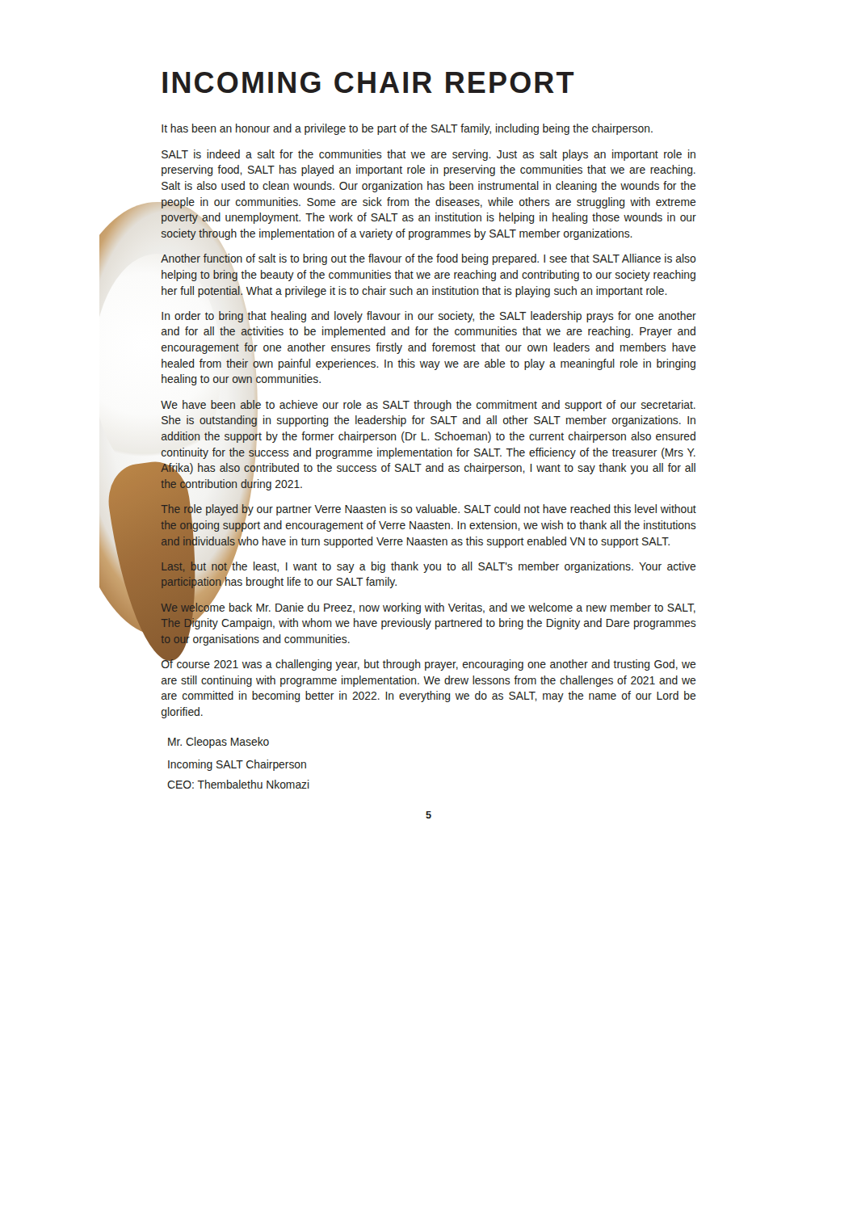INCOMING CHAIR REPORT
It has been an honour and a privilege to be part of the SALT family, including being the chairperson.
SALT is indeed a salt for the communities that we are serving. Just as salt plays an important role in preserving food, SALT has played an important role in preserving the communities that we are reaching. Salt is also used to clean wounds. Our organization has been instrumental in cleaning the wounds for the people in our communities. Some are sick from the diseases, while others are struggling with extreme poverty and unemployment. The work of SALT as an institution is helping in healing those wounds in our society through the implementation of a variety of programmes by SALT member organizations.
Another function of salt is to bring out the flavour of the food being prepared. I see that SALT Alliance is also helping to bring the beauty of the communities that we are reaching and contributing to our society reaching her full potential. What a privilege it is to chair such an institution that is playing such an important role.
In order to bring that healing and lovely flavour in our society, the SALT leadership prays for one another and for all the activities to be implemented and for the communities that we are reaching. Prayer and encouragement for one another ensures firstly and foremost that our own leaders and members have healed from their own painful experiences. In this way we are able to play a meaningful role in bringing healing to our own communities.
We have been able to achieve our role as SALT through the commitment and support of our secretariat. She is outstanding in supporting the leadership for SALT and all other SALT member organizations. In addition the support by the former chairperson (Dr L. Schoeman) to the current chairperson also ensured continuity for the success and programme implementation for SALT. The efficiency of the treasurer (Mrs Y. Afrika) has also contributed to the success of SALT and as chairperson, I want to say thank you all for all the contribution during 2021.
The role played by our partner Verre Naasten is so valuable. SALT could not have reached this level without the ongoing support and encouragement of Verre Naasten. In extension, we wish to thank all the institutions and individuals who have in turn supported Verre Naasten as this support enabled VN to support SALT.
Last, but not the least, I want to say a big thank you to all SALT's member organizations. Your active participation has brought life to our SALT family.
We welcome back Mr. Danie du Preez, now working with Veritas, and we welcome a new member to SALT, The Dignity Campaign, with whom we have previously partnered to bring the Dignity and Dare programmes to our organisations and communities.
Of course 2021 was a challenging year, but through prayer, encouraging one another and trusting God, we are still continuing with programme implementation. We drew lessons from the challenges of 2021 and we are committed in becoming better in 2022. In everything we do as SALT, may the name of our Lord be glorified.
Mr. Cleopas Maseko
Incoming SALT Chairperson
CEO: Thembalethu Nkomazi
5